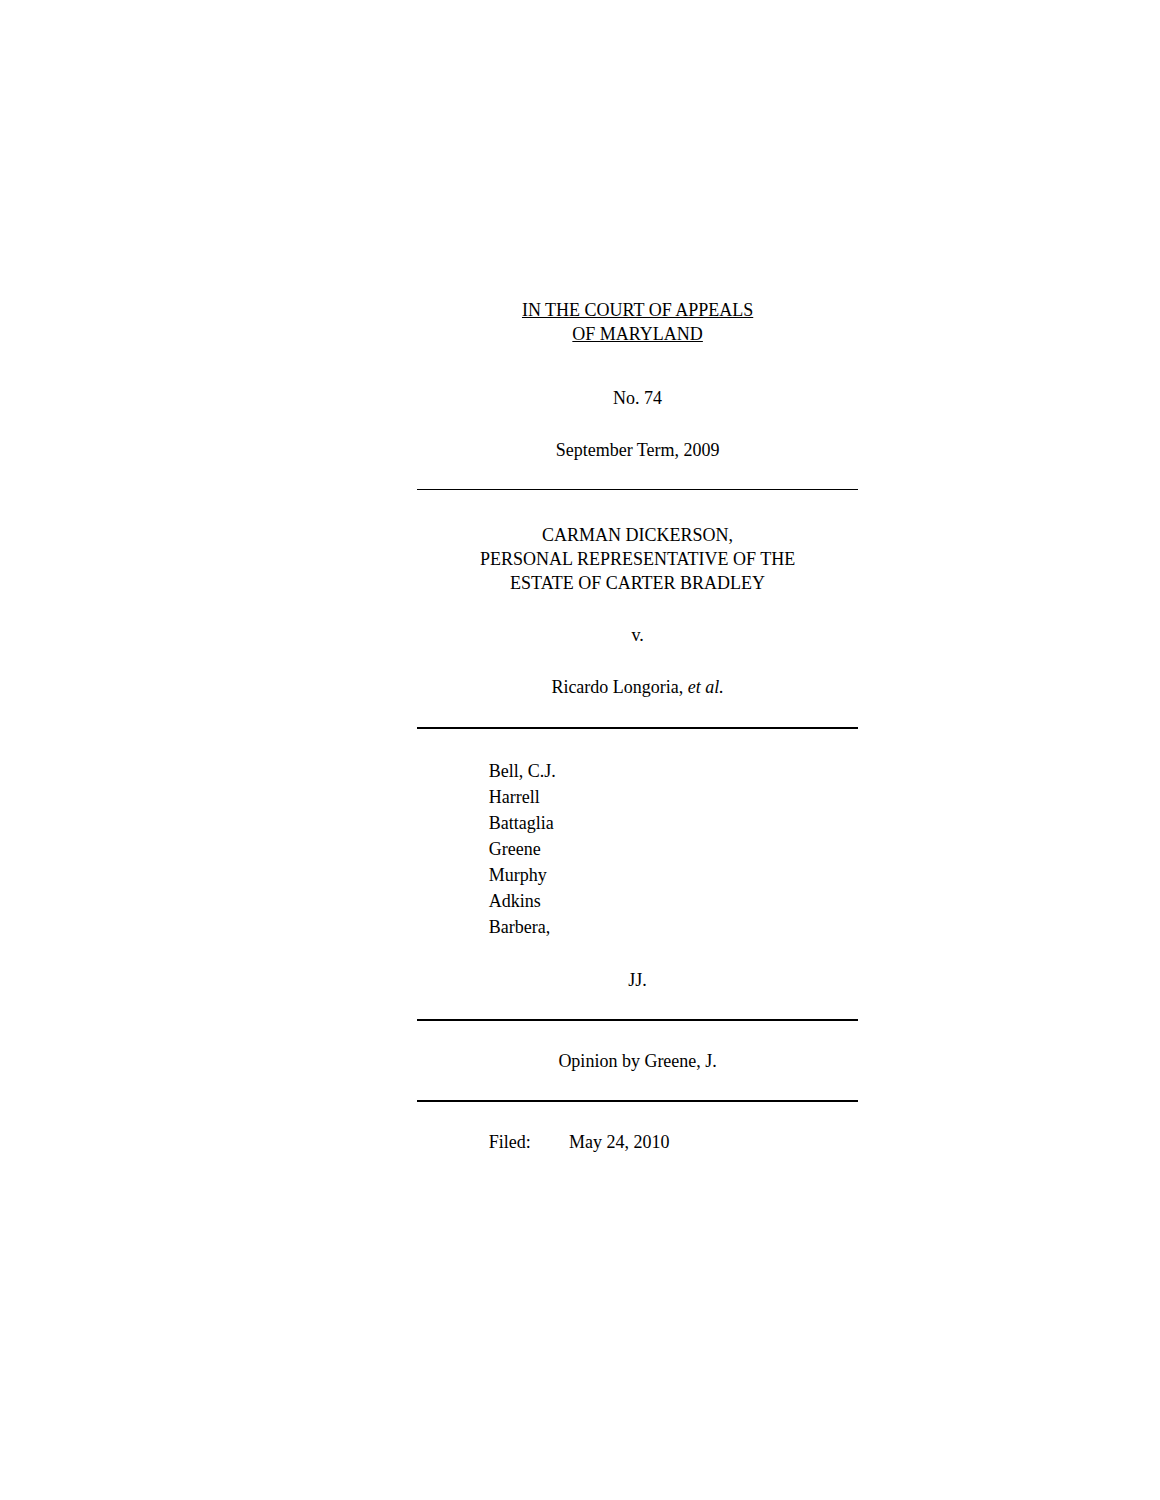IN THE COURT OF APPEALS OF MARYLAND
No. 74
September Term, 2009
Carman Dickerson,
Personal Representative of the
Estate of Carter Bradley
v.
Ricardo Longoria, et al.
Bell, C.J.
Harrell
Battaglia
Greene
Murphy
Adkins
Barbera,
JJ.
Opinion by Greene, J.
Filed: May 24, 2010